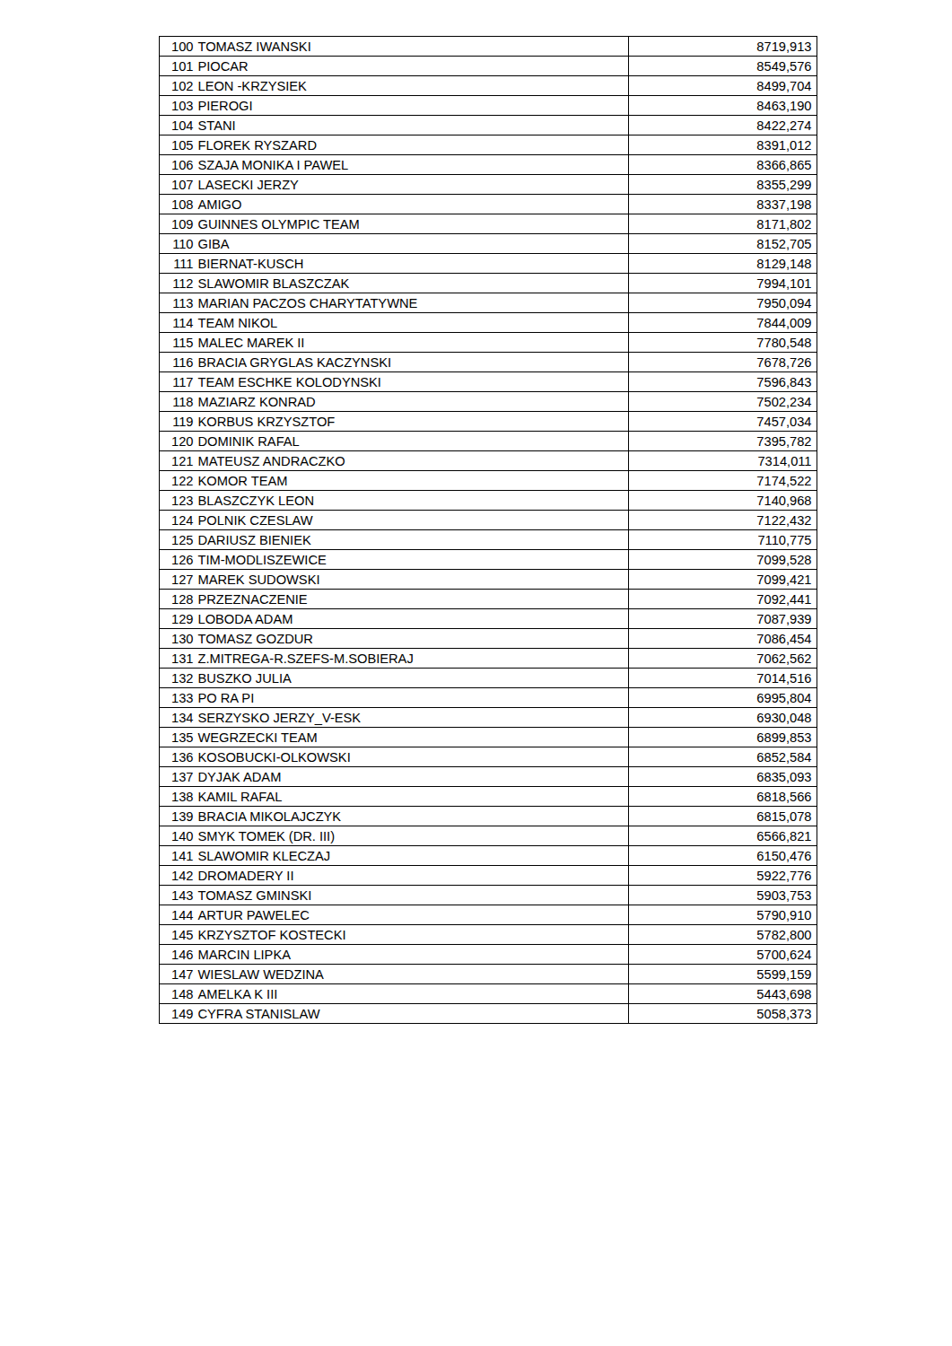| | 100 | TOMASZ IWANSKI | 8719,913 |
| | 101 | PIOCAR | 8549,576 |
| | 102 | LEON -KRZYSIEK | 8499,704 |
| | 103 | PIEROGI | 8463,190 |
| | 104 | STANI | 8422,274 |
| | 105 | FLOREK RYSZARD | 8391,012 |
| | 106 | SZAJA MONIKA I PAWEL | 8366,865 |
| | 107 | LASECKI JERZY | 8355,299 |
| | 108 | AMIGO | 8337,198 |
| | 109 | GUINNES OLYMPIC TEAM | 8171,802 |
| | 110 | GIBA | 8152,705 |
| | 111 | BIERNAT-KUSCH | 8129,148 |
| | 112 | SLAWOMIR BLASZCZAK | 7994,101 |
| | 113 | MARIAN PACZOS CHARYTATYWNE | 7950,094 |
| | 114 | TEAM NIKOL | 7844,009 |
| | 115 | MALEC MAREK II | 7780,548 |
| | 116 | BRACIA GRYGLAS KACZYNSKI | 7678,726 |
| | 117 | TEAM ESCHKE KOLODYNSKI | 7596,843 |
| | 118 | MAZIARZ KONRAD | 7502,234 |
| | 119 | KORBUS KRZYSZTOF | 7457,034 |
| | 120 | DOMINIK RAFAL | 7395,782 |
| | 121 | MATEUSZ ANDRACZKO | 7314,011 |
| | 122 | KOMOR TEAM | 7174,522 |
| | 123 | BLASZCZYK LEON | 7140,968 |
| | 124 | POLNIK CZESLAW | 7122,432 |
| | 125 | DARIUSZ BIENIEK | 7110,775 |
| | 126 | TIM-MODLISZEWICE | 7099,528 |
| | 127 | MAREK SUDOWSKI | 7099,421 |
| | 128 | PRZEZNACZENIE | 7092,441 |
| | 129 | LOBODA ADAM | 7087,939 |
| | 130 | TOMASZ GOZDUR | 7086,454 |
| | 131 | Z.MITREGA-R.SZEFS-M.SOBIERAJ | 7062,562 |
| | 132 | BUSZKO JULIA | 7014,516 |
| | 133 | PO RA PI | 6995,804 |
| | 134 | SERZYSKO JERZY_V-ESK | 6930,048 |
| | 135 | WEGRZECKI TEAM | 6899,853 |
| | 136 | KOSOBUCKI-OLKOWSKI | 6852,584 |
| | 137 | DYJAK ADAM | 6835,093 |
| | 138 | KAMIL RAFAL | 6818,566 |
| | 139 | BRACIA MIKOLAJCZYK | 6815,078 |
| | 140 | SMYK TOMEK (DR. III) | 6566,821 |
| | 141 | SLAWOMIR KLECZAJ | 6150,476 |
| | 142 | DROMADERY II | 5922,776 |
| | 143 | TOMASZ GMINSKI | 5903,753 |
| | 144 | ARTUR PAWELEC | 5790,910 |
| | 145 | KRZYSZTOF KOSTECKI | 5782,800 |
| | 146 | MARCIN LIPKA | 5700,624 |
| | 147 | WIESLAW WEDZINA | 5599,159 |
| | 148 | AMELKA K III | 5443,698 |
| | 149 | CYFRA STANISLAW | 5058,373 |